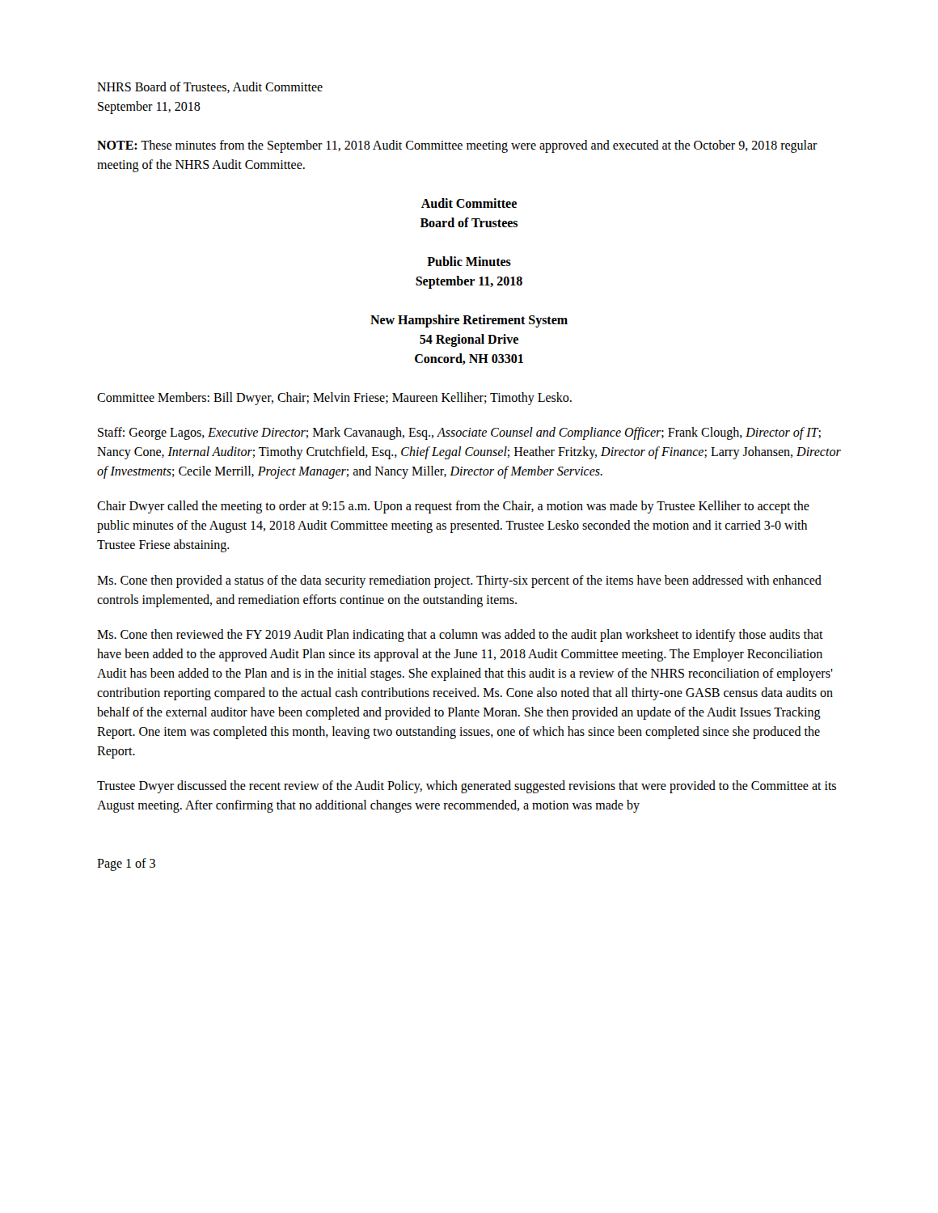NHRS Board of Trustees, Audit Committee
September 11, 2018
NOTE: These minutes from the September 11, 2018 Audit Committee meeting were approved and executed at the October 9, 2018 regular meeting of the NHRS Audit Committee.
Audit Committee
Board of Trustees
Public Minutes
September 11, 2018
New Hampshire Retirement System
54 Regional Drive
Concord, NH 03301
Committee Members: Bill Dwyer, Chair; Melvin Friese; Maureen Kelliher; Timothy Lesko.
Staff: George Lagos, Executive Director; Mark Cavanaugh, Esq., Associate Counsel and Compliance Officer; Frank Clough, Director of IT; Nancy Cone, Internal Auditor; Timothy Crutchfield, Esq., Chief Legal Counsel; Heather Fritzky, Director of Finance; Larry Johansen, Director of Investments; Cecile Merrill, Project Manager; and Nancy Miller, Director of Member Services.
Chair Dwyer called the meeting to order at 9:15 a.m. Upon a request from the Chair, a motion was made by Trustee Kelliher to accept the public minutes of the August 14, 2018 Audit Committee meeting as presented. Trustee Lesko seconded the motion and it carried 3-0 with Trustee Friese abstaining.
Ms. Cone then provided a status of the data security remediation project. Thirty-six percent of the items have been addressed with enhanced controls implemented, and remediation efforts continue on the outstanding items.
Ms. Cone then reviewed the FY 2019 Audit Plan indicating that a column was added to the audit plan worksheet to identify those audits that have been added to the approved Audit Plan since its approval at the June 11, 2018 Audit Committee meeting. The Employer Reconciliation Audit has been added to the Plan and is in the initial stages. She explained that this audit is a review of the NHRS reconciliation of employers' contribution reporting compared to the actual cash contributions received. Ms. Cone also noted that all thirty-one GASB census data audits on behalf of the external auditor have been completed and provided to Plante Moran. She then provided an update of the Audit Issues Tracking Report. One item was completed this month, leaving two outstanding issues, one of which has since been completed since she produced the Report.
Trustee Dwyer discussed the recent review of the Audit Policy, which generated suggested revisions that were provided to the Committee at its August meeting. After confirming that no additional changes were recommended, a motion was made by
Page 1 of 3